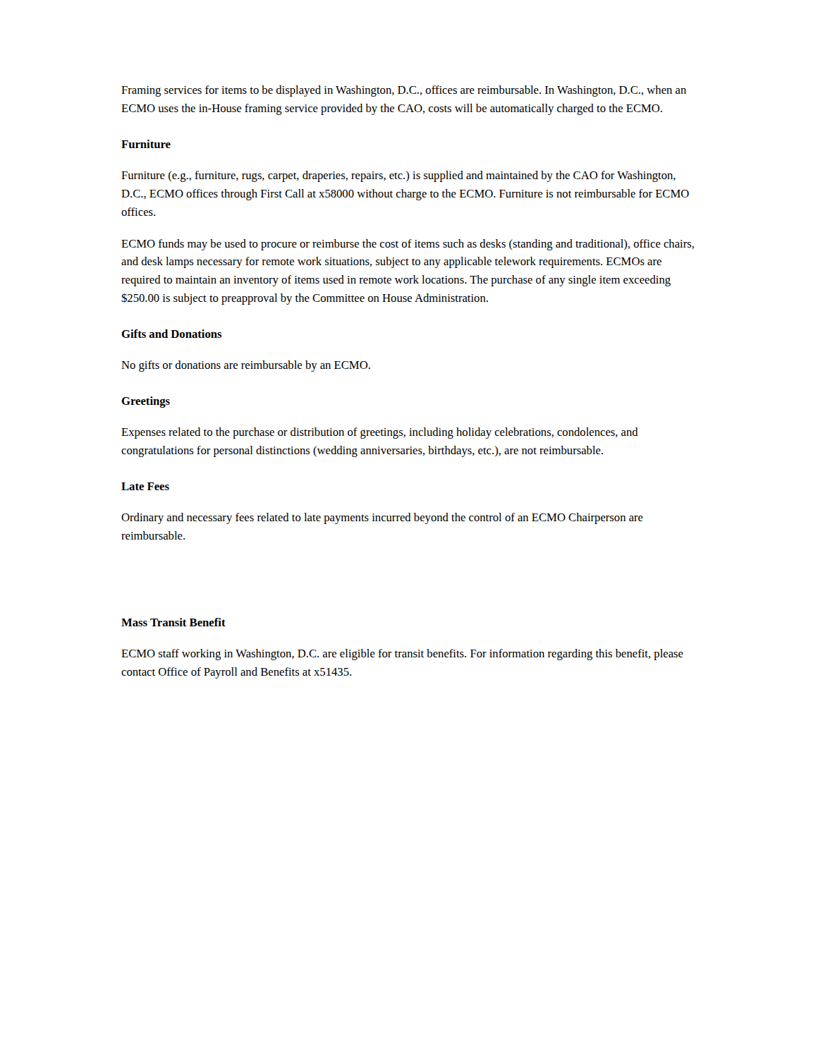Framing services for items to be displayed in Washington, D.C., offices are reimbursable. In Washington, D.C., when an ECMO uses the in-House framing service provided by the CAO, costs will be automatically charged to the ECMO.
Furniture
Furniture (e.g., furniture, rugs, carpet, draperies, repairs, etc.) is supplied and maintained by the CAO for Washington, D.C., ECMO offices through First Call at x58000 without charge to the ECMO. Furniture is not reimbursable for ECMO offices.
ECMO funds may be used to procure or reimburse the cost of items such as desks (standing and traditional), office chairs, and desk lamps necessary for remote work situations, subject to any applicable telework requirements. ECMOs are required to maintain an inventory of items used in remote work locations. The purchase of any single item exceeding $250.00 is subject to preapproval by the Committee on House Administration.
Gifts and Donations
No gifts or donations are reimbursable by an ECMO.
Greetings
Expenses related to the purchase or distribution of greetings, including holiday celebrations, condolences, and congratulations for personal distinctions (wedding anniversaries, birthdays, etc.), are not reimbursable.
Late Fees
Ordinary and necessary fees related to late payments incurred beyond the control of an ECMO Chairperson are reimbursable.
Mass Transit Benefit
ECMO staff working in Washington, D.C. are eligible for transit benefits. For information regarding this benefit, please contact Office of Payroll and Benefits at x51435.